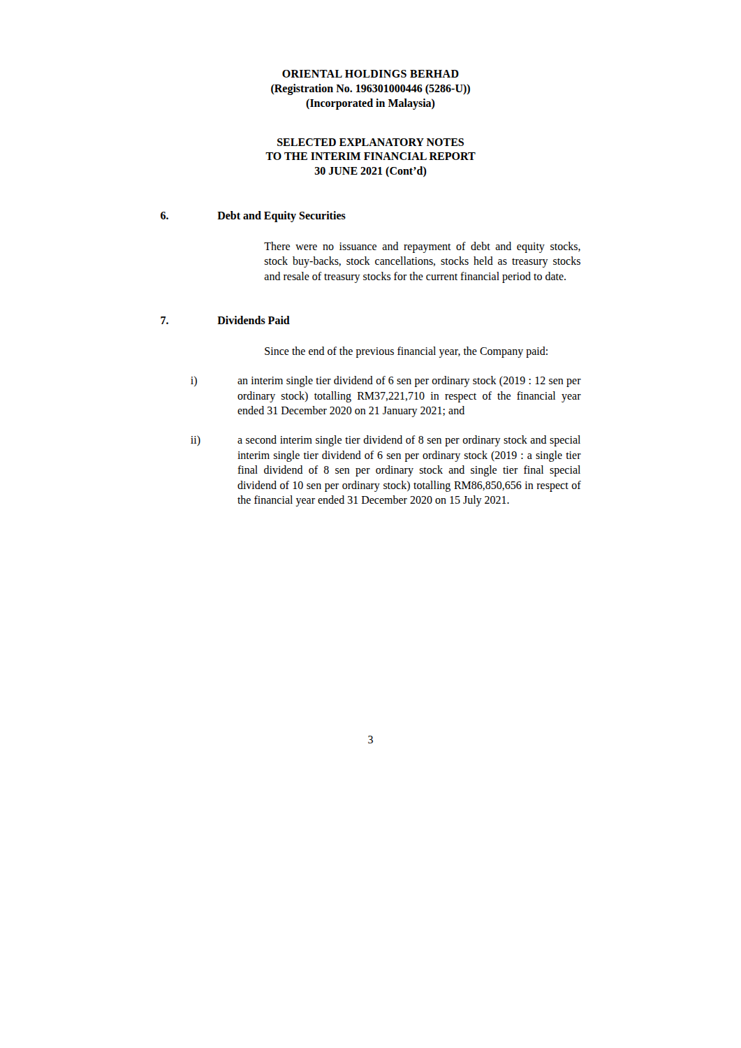ORIENTAL HOLDINGS BERHAD
(Registration No. 196301000446 (5286-U))
(Incorporated in Malaysia)
SELECTED EXPLANATORY NOTES
TO THE INTERIM FINANCIAL REPORT
30 JUNE 2021 (Cont’d)
6.
Debt and Equity Securities
There were no issuance and repayment of debt and equity stocks, stock buy-backs, stock cancellations, stocks held as treasury stocks and resale of treasury stocks for the current financial period to date.
7.
Dividends Paid
Since the end of the previous financial year, the Company paid:
i)
an interim single tier dividend of 6 sen per ordinary stock (2019 : 12 sen per ordinary stock) totalling RM37,221,710 in respect of the financial year ended 31 December 2020 on 21 January 2021; and
ii)
a second interim single tier dividend of 8 sen per ordinary stock and special interim single tier dividend of 6 sen per ordinary stock (2019 : a single tier final dividend of 8 sen per ordinary stock and single tier final special dividend of 10 sen per ordinary stock) totalling RM86,850,656 in respect of the financial year ended 31 December 2020 on 15 July 2021.
3